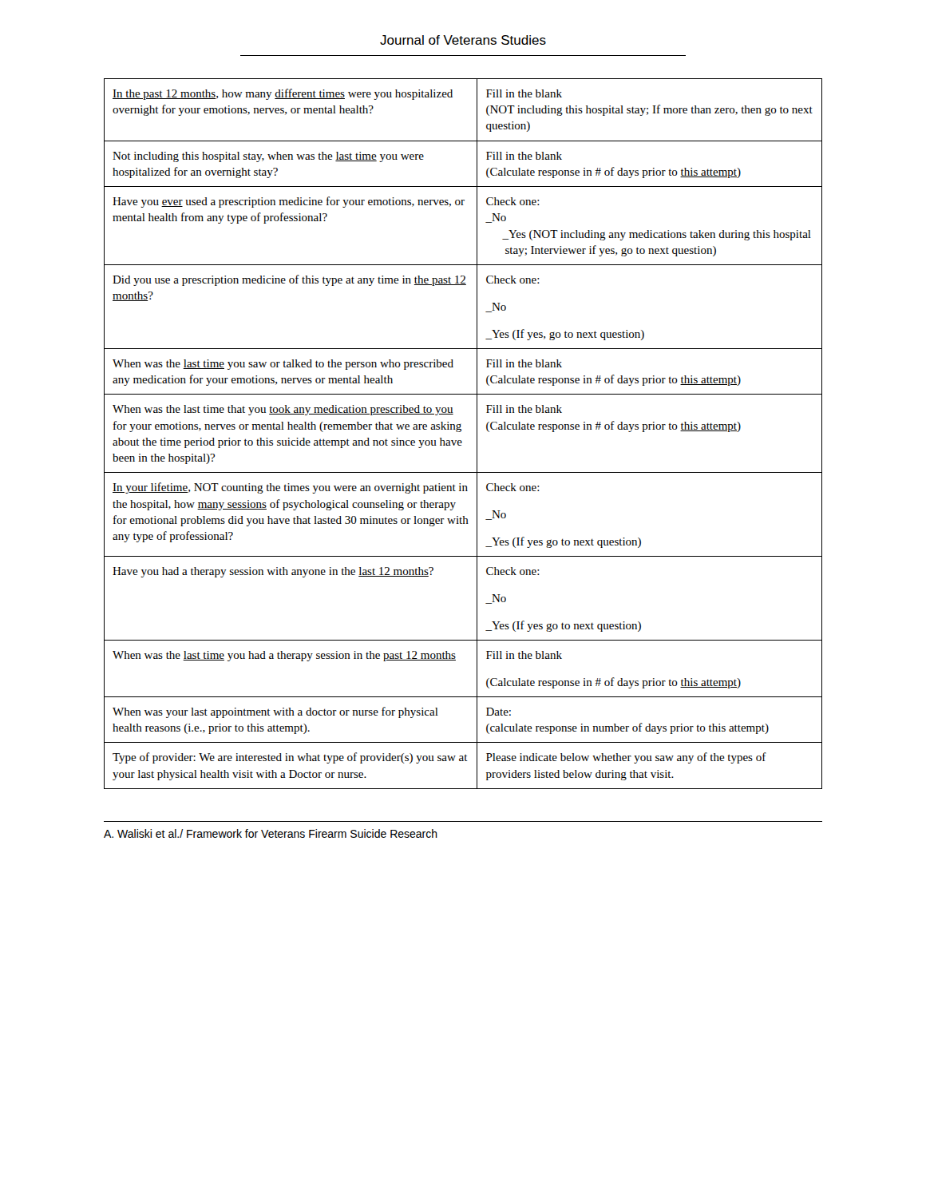Journal of Veterans Studies
| In the past 12 months , how many different times were you hospitalized overnight for your emotions, nerves, or mental health? | Fill in the blank (NOT including this hospital stay; If more than zero, then go to next question) |
| Not including this hospital stay, when was the last time you were hospitalized for an overnight stay? | Fill in the blank (Calculate response in # of days prior to this attempt ) |
| Have you ever used a prescription medicine for your emotions, nerves, or mental health from any type of professional? | Check one: _No _Yes (NOT including any medications taken during this hospital stay; Interviewer if yes, go to next question) |
| Did you use a prescription medicine of this type at any time in the past 12 months ? | Check one: _No _Yes (If yes, go to next question) |
| When was the last time you saw or talked to the person who prescribed any medication for your emotions, nerves or mental health | Fill in the blank (Calculate response in # of days prior to this attempt ) |
| When was the last time that you took any medication prescribed to you for your emotions, nerves or mental health (remember that we are asking about the time period prior to this suicide attempt and not since you have been in the hospital)? | Fill in the blank (Calculate response in # of days prior to this attempt ) |
| In your lifetime , NOT counting the times you were an overnight patient in the hospital, how many sessions of psychological counseling or therapy for emotional problems did you have that lasted 30 minutes or longer with any type of professional? | Check one: _No _Yes (If yes go to next question) |
| Have you had a therapy session with anyone in the last 12 months ? | Check one: _No _Yes (If yes go to next question) |
| When was the last time you had a therapy session in the past 12 months | Fill in the blank (Calculate response in # of days prior to this attempt ) |
| When was your last appointment with a doctor or nurse for physical health reasons (i.e., prior to this attempt). | Date: (calculate response in number of days prior to this attempt) |
| Type of provider: We are interested in what type of provider(s) you saw at your last physical health visit with a Doctor or nurse. | Please indicate below whether you saw any of the types of providers listed below during that visit. |
A. Waliski et al./ Framework for Veterans Firearm Suicide Research